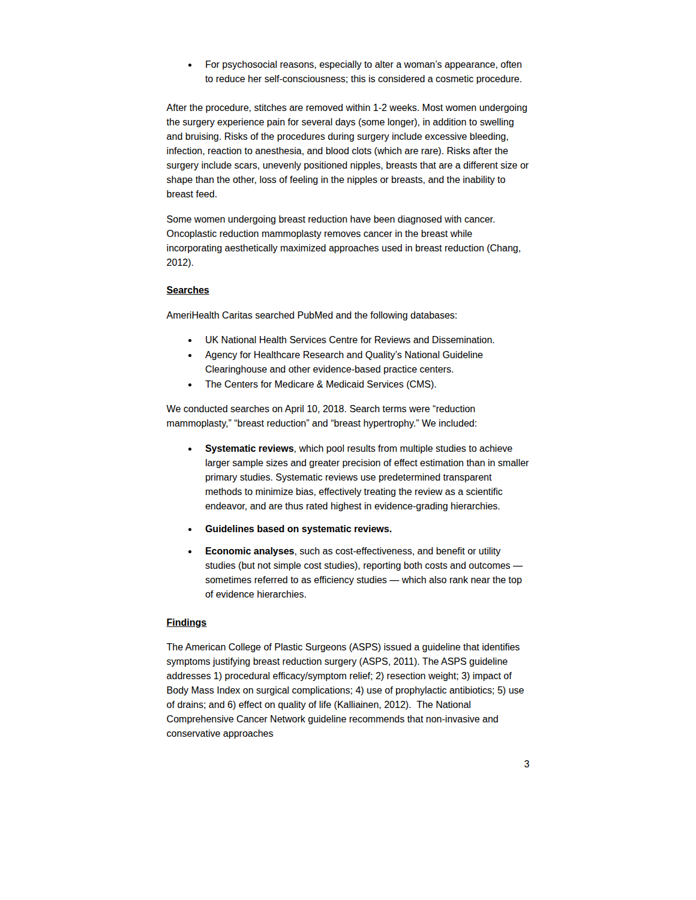For psychosocial reasons, especially to alter a woman’s appearance, often to reduce her self-consciousness; this is considered a cosmetic procedure.
After the procedure, stitches are removed within 1-2 weeks. Most women undergoing the surgery experience pain for several days (some longer), in addition to swelling and bruising. Risks of the procedures during surgery include excessive bleeding, infection, reaction to anesthesia, and blood clots (which are rare). Risks after the surgery include scars, unevenly positioned nipples, breasts that are a different size or shape than the other, loss of feeling in the nipples or breasts, and the inability to breast feed.
Some women undergoing breast reduction have been diagnosed with cancer. Oncoplastic reduction mammoplasty removes cancer in the breast while incorporating aesthetically maximized approaches used in breast reduction (Chang, 2012).
Searches
AmeriHealth Caritas searched PubMed and the following databases:
UK National Health Services Centre for Reviews and Dissemination.
Agency for Healthcare Research and Quality’s National Guideline Clearinghouse and other evidence-based practice centers.
The Centers for Medicare & Medicaid Services (CMS).
We conducted searches on April 10, 2018. Search terms were “reduction mammoplasty,” “breast reduction” and “breast hypertrophy.” We included:
Systematic reviews, which pool results from multiple studies to achieve larger sample sizes and greater precision of effect estimation than in smaller primary studies. Systematic reviews use predetermined transparent methods to minimize bias, effectively treating the review as a scientific endeavor, and are thus rated highest in evidence-grading hierarchies.
Guidelines based on systematic reviews.
Economic analyses, such as cost-effectiveness, and benefit or utility studies (but not simple cost studies), reporting both costs and outcomes — sometimes referred to as efficiency studies — which also rank near the top of evidence hierarchies.
Findings
The American College of Plastic Surgeons (ASPS) issued a guideline that identifies symptoms justifying breast reduction surgery (ASPS, 2011). The ASPS guideline addresses 1) procedural efficacy/symptom relief; 2) resection weight; 3) impact of Body Mass Index on surgical complications; 4) use of prophylactic antibiotics; 5) use of drains; and 6) effect on quality of life (Kalliainen, 2012). The National Comprehensive Cancer Network guideline recommends that non-invasive and conservative approaches
3